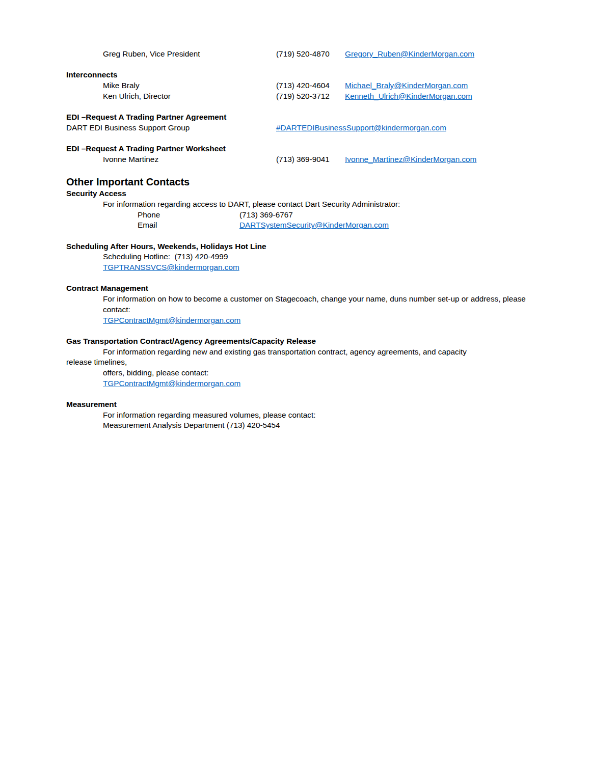Greg Ruben, Vice President
(719) 520-4870
Gregory_Ruben@KinderMorgan.com
Interconnects
Mike Braly
(713) 420-4604
Michael_Braly@KinderMorgan.com
Ken Ulrich, Director
(719) 520-3712
Kenneth_Ulrich@KinderMorgan.com
EDI –Request A Trading Partner Agreement
DART EDI Business Support Group
#DARTEDIBusinessSupport@kindermorgan.com
EDI –Request A Trading Partner Worksheet
Ivonne Martinez
(713) 369-9041
Ivonne_Martinez@KinderMorgan.com
Other Important Contacts
Security Access
For information regarding access to DART, please contact Dart Security Administrator:
Phone(713) 369-6767
Email DARTSystemSecurity@KinderMorgan.com
Scheduling After Hours, Weekends, Holidays Hot Line
Scheduling Hotline: (713) 420-4999
TGPTRANSSVCS@kindermorgan.com
Contract Management
For information on how to become a customer on Stagecoach, change your name, duns number set-up or address, please contact:
TGPContractMgmt@kindermorgan.com
Gas Transportation Contract/Agency Agreements/Capacity Release
For information regarding new and existing gas transportation contract, agency agreements, and capacity
release timelines,
offers, bidding, please contact:
TGPContractMgmt@kindermorgan.com
Measurement
For information regarding measured volumes, please contact:
Measurement Analysis Department (713) 420-5454